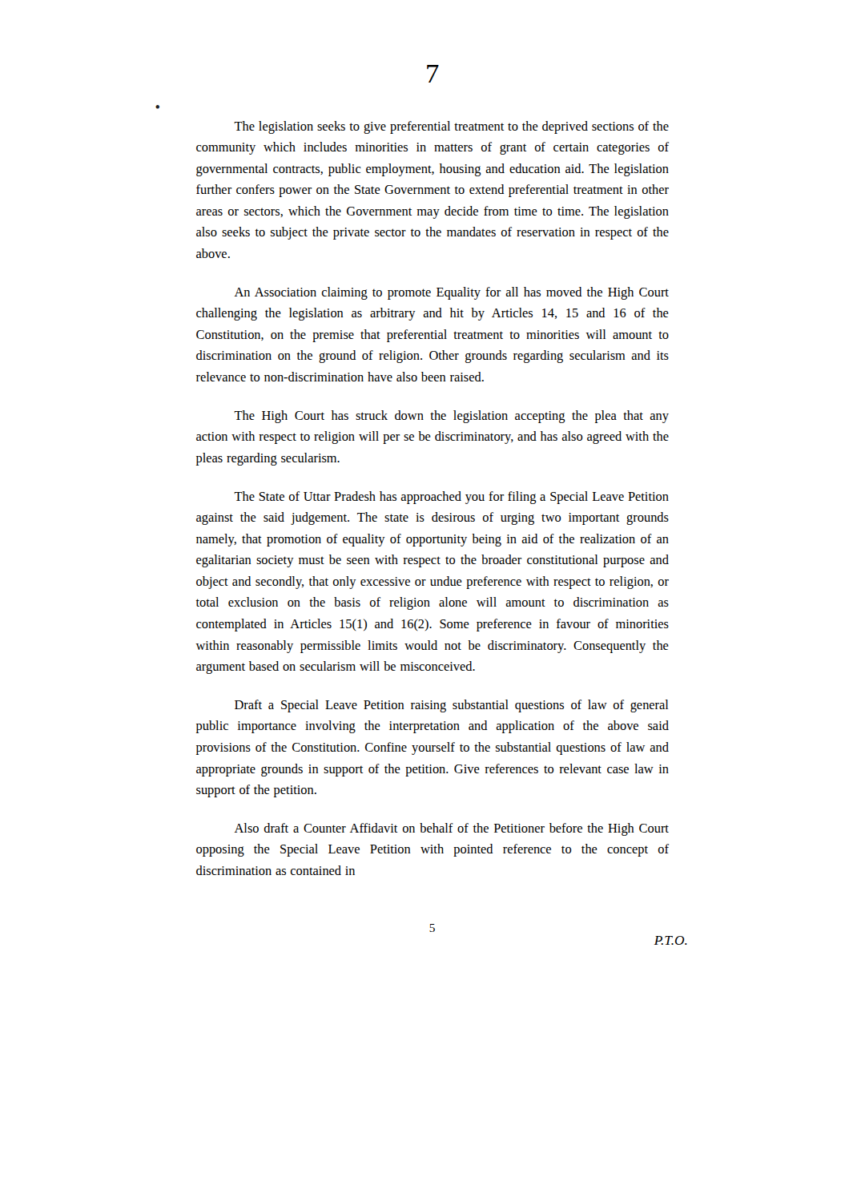7
•
The legislation seeks to give preferential treatment to the deprived sections of the community which includes minorities in matters of grant of certain categories of governmental contracts, public employment, housing and education aid. The legislation further confers power on the State Government to extend preferential treatment in other areas or sectors, which the Government may decide from time to time. The legislation also seeks to subject the private sector to the mandates of reservation in respect of the above.
An Association claiming to promote Equality for all has moved the High Court challenging the legislation as arbitrary and hit by Articles 14, 15 and 16 of the Constitution, on the premise that preferential treatment to minorities will amount to discrimination on the ground of religion. Other grounds regarding secularism and its relevance to non-discrimination have also been raised.
The High Court has struck down the legislation accepting the plea that any action with respect to religion will per se be discriminatory, and has also agreed with the pleas regarding secularism.
The State of Uttar Pradesh has approached you for filing a Special Leave Petition against the said judgement. The state is desirous of urging two important grounds namely, that promotion of equality of opportunity being in aid of the realization of an egalitarian society must be seen with respect to the broader constitutional purpose and object and secondly, that only excessive or undue preference with respect to religion, or total exclusion on the basis of religion alone will amount to discrimination as contemplated in Articles 15(1) and 16(2). Some preference in favour of minorities within reasonably permissible limits would not be discriminatory. Consequently the argument based on secularism will be misconceived.
Draft a Special Leave Petition raising substantial questions of law of general public importance involving the interpretation and application of the above said provisions of the Constitution. Confine yourself to the substantial questions of law and appropriate grounds in support of the petition. Give references to relevant case law in support of the petition.
Also draft a Counter Affidavit on behalf of the Petitioner before the High Court opposing the Special Leave Petition with pointed reference to the concept of discrimination as contained in
5
P.T.O.